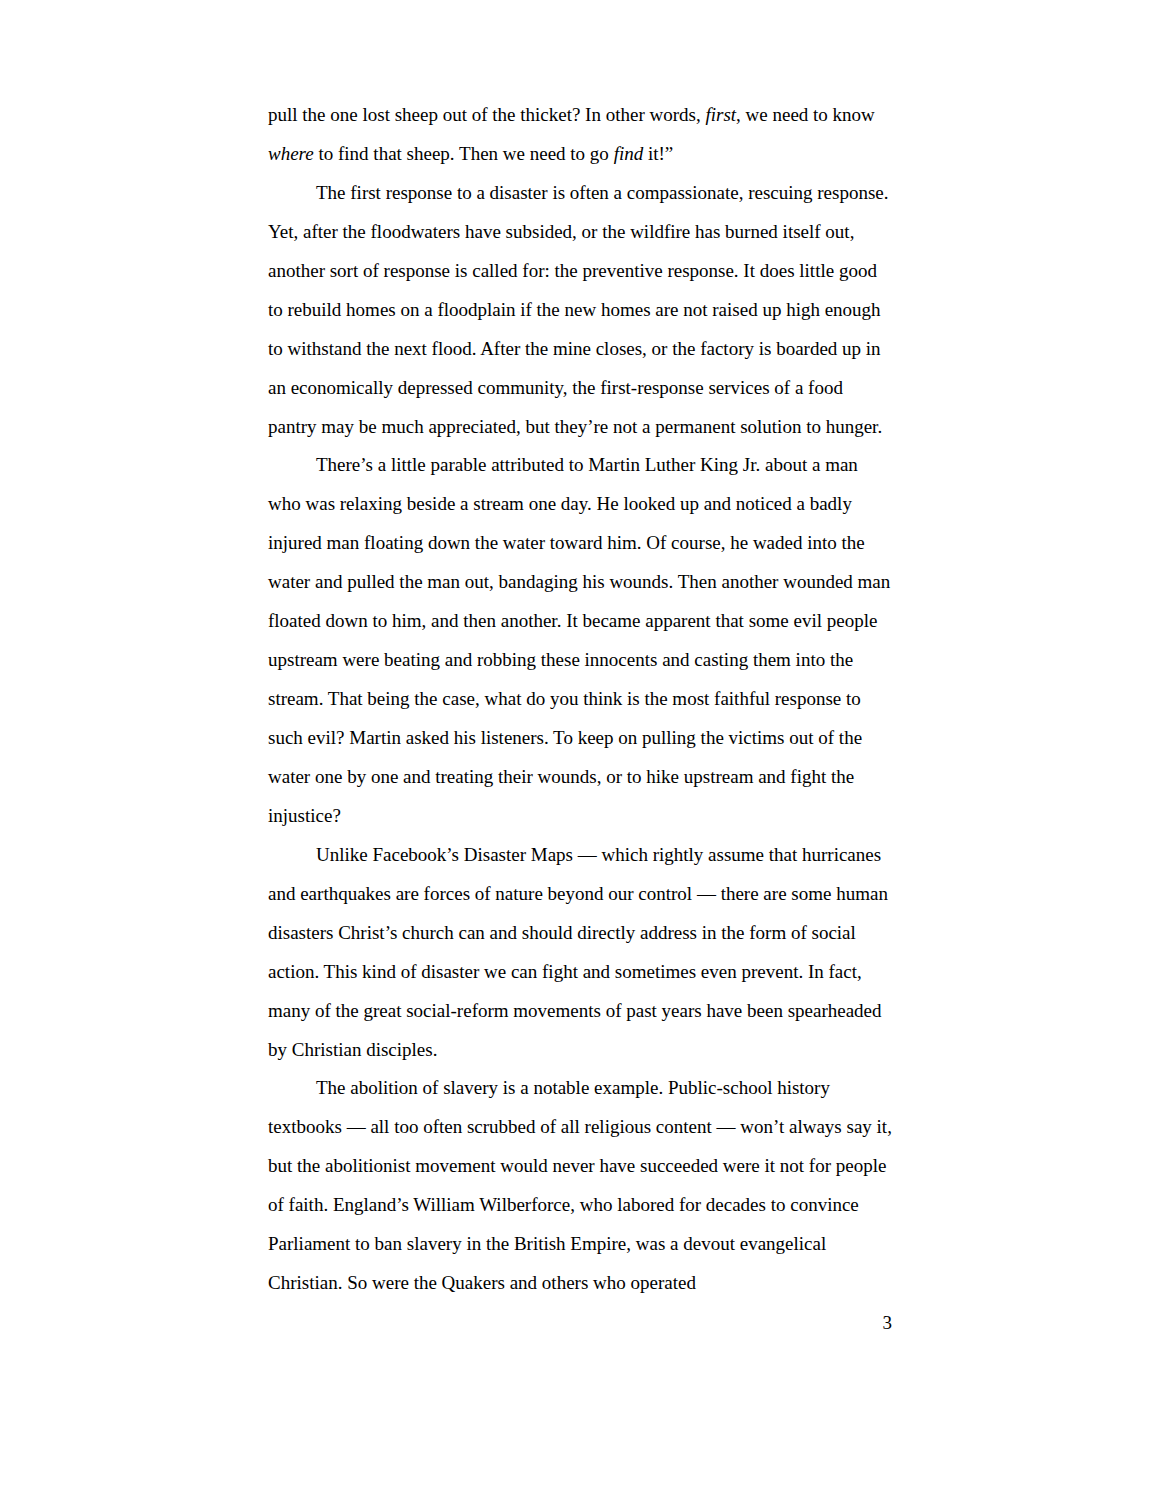pull the one lost sheep out of the thicket? In other words, first, we need to know where to find that sheep. Then we need to go find it!”
The first response to a disaster is often a compassionate, rescuing response. Yet, after the floodwaters have subsided, or the wildfire has burned itself out, another sort of response is called for: the preventive response. It does little good to rebuild homes on a floodplain if the new homes are not raised up high enough to withstand the next flood. After the mine closes, or the factory is boarded up in an economically depressed community, the first-response services of a food pantry may be much appreciated, but they’re not a permanent solution to hunger.
There’s a little parable attributed to Martin Luther King Jr. about a man who was relaxing beside a stream one day. He looked up and noticed a badly injured man floating down the water toward him. Of course, he waded into the water and pulled the man out, bandaging his wounds. Then another wounded man floated down to him, and then another. It became apparent that some evil people upstream were beating and robbing these innocents and casting them into the stream. That being the case, what do you think is the most faithful response to such evil? Martin asked his listeners. To keep on pulling the victims out of the water one by one and treating their wounds, or to hike upstream and fight the injustice?
Unlike Facebook’s Disaster Maps — which rightly assume that hurricanes and earthquakes are forces of nature beyond our control — there are some human disasters Christ’s church can and should directly address in the form of social action. This kind of disaster we can fight and sometimes even prevent. In fact, many of the great social-reform movements of past years have been spearheaded by Christian disciples.
The abolition of slavery is a notable example. Public-school history textbooks — all too often scrubbed of all religious content — won’t always say it, but the abolitionist movement would never have succeeded were it not for people of faith. England’s William Wilberforce, who labored for decades to convince Parliament to ban slavery in the British Empire, was a devout evangelical Christian. So were the Quakers and others who operated
3